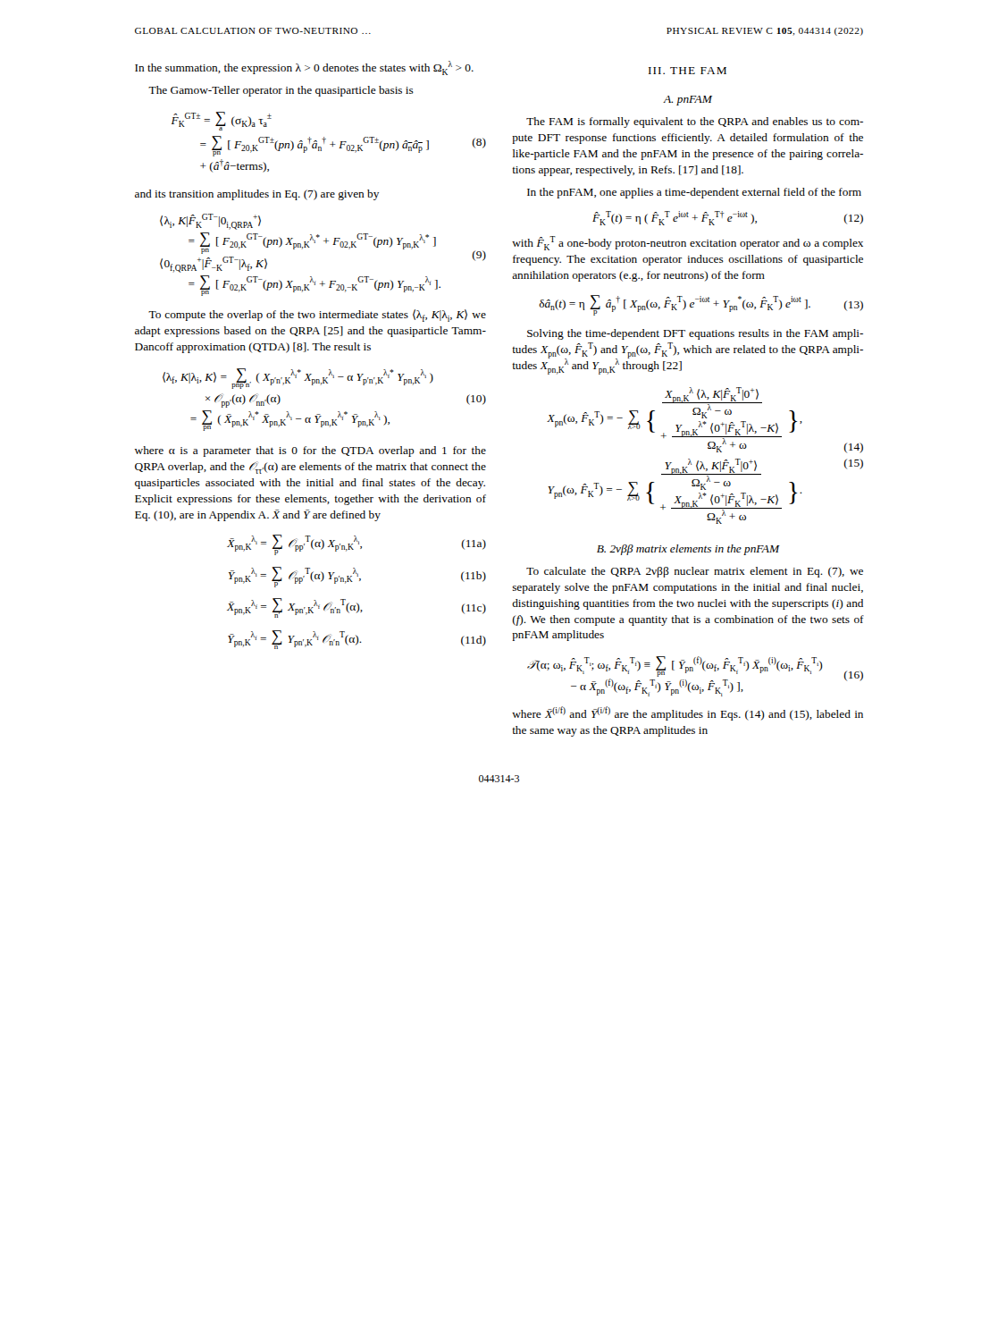Global calculation of two-neutrino …
Physical Review C 105, 044314 (2022)
In the summation, the expression λ > 0 denotes the states with ΩKλ > 0.
The Gamow-Teller operator in the quasiparticle basis is
F̂KGT± = ∑a (σK)a τa± = ∑pn [ F20,KGT±(pn) âp†ân† + F02,KGT±(pn) ânâp ] + (â†â−terms),
(8)
and its transition amplitudes in Eq. (7) are given by
⟨λi, K|F̂KGT−|0i,QRPA+⟩ = ∑pn [ F20,KGT−(pn) Xpn,Kλi* + F02,KGT−(pn) Ypn,Kλi* ] ⟨0f,QRPA+|F̂−KGT−|λf, K⟩ = ∑pn [ F02,KGT−(pn) Xpn,Kλf + F20,−KGT−(pn) Ypn,−Kλf ].
(9)
To compute the overlap of the two intermediate states ⟨λf, K|λi, K⟩ we adapt expressions based on the QRPA [25] and the quasiparticle Tamm-Dancoff approximation (QTDA) [8]. The result is
⟨λf, K|λi, K⟩ = ∑pnp′n′ ( Xp′n′,Kλf* Xpn,Kλi − α Yp′n′,Kλf* Ypn,Kλi ) × 𝒪pp′(α) 𝒪nn′(α) = ∑pn ( X̄pn,Kλf* X̄pn,Kλi − α Ȳpn,Kλf* Ȳpn,Kλi ),
(10)
where α is a parameter that is 0 for the QTDA overlap and 1 for the QRPA overlap, and the 𝒪ττ′(α) are elements of the matrix that connect the quasiparticles associated with the initial and final states of the decay. Explicit expressions for these elements, together with the derivation of Eq. (10), are in Appendix A. X̄ and Ȳ are defined by
X̄pn,Kλi = ∑p′ 𝒪pp′T(α) Xp′n,Kλi,
(11a)
Ȳpn,Kλi = ∑p′ 𝒪pp′T(α) Yp′n,Kλi,
(11b)
X̄pn,Kλf = ∑n′ Xpn′,Kλf 𝒪n′nT(α),
(11c)
Ȳpn,Kλf = ∑n′ Ypn′,Kλf 𝒪n′nT(α).
(11d)
III. The FAM
A. pnFAM
The FAM is formally equivalent to the QRPA and enables us to compute DFT response functions efficiently. A detailed formulation of the like-particle FAM and the pnFAM in the presence of the pairing correlations appear, respectively, in Refs. [17] and [18].
In the pnFAM, one applies a time-dependent external field of the form
F̂KT(t) = η ( F̂KT eiωt + F̂KT† e−iωt ),
(12)
with F̂KT a one-body proton-neutron excitation operator and ω a complex frequency. The excitation operator induces oscillations of quasiparticle annihilation operators (e.g., for neutrons) of the form
δân(t) = η ∑p âp† [ Xpn(ω, F̂KT) e−iωt + Ypn*(ω, F̂KT) eiωt ].
(13)
Solving the time-dependent DFT equations results in the FAM amplitudes Xpn(ω, F̂KT) and Ypn(ω, F̂KT), which are related to the QRPA amplitudes Xpn,Kλ and Ypn,Kλ through [22]
Xpn(ω, F̂KT) = − ∑λ>0 { Xpn,Kλ ⟨λ, K|F̂KT|0+⟩ΩKλ − ω + Ypn,Kλ* ⟨0+|F̂KT|λ, −K⟩ΩKλ + ω }, Ypn(ω, F̂KT) = − ∑λ>0 { Ypn,Kλ ⟨λ, K|F̂KT|0+⟩ΩKλ − ω + Xpn,Kλ* ⟨0+|F̂KT|λ, −K⟩ΩKλ + ω }.
(14)
(15)
B. 2νββ matrix elements in the pnFAM
To calculate the QRPA 2νββ nuclear matrix element in Eq. (7), we separately solve the pnFAM computations in the initial and final nuclei, distinguishing quantities from the two nuclei with the superscripts (i) and (f). We then compute a quantity that is a combination of the two sets of pnFAM amplitudes
𝒯(α; ωi, F̂KiTi; ωf, F̂KfTf) ≡ ∑pn [ Ȳpn(f)(ωf, F̂KfTf) X̄pn(i)(ωi, F̂KiTi) − α X̄pn(f)(ωf, F̂KfTf) Ȳpn(i)(ωi, F̂KiTi) ],
(16)
where X̄(i/f) and Ȳ(i/f) are the amplitudes in Eqs. (14) and (15), labeled in the same way as the QRPA amplitudes in
044314-3